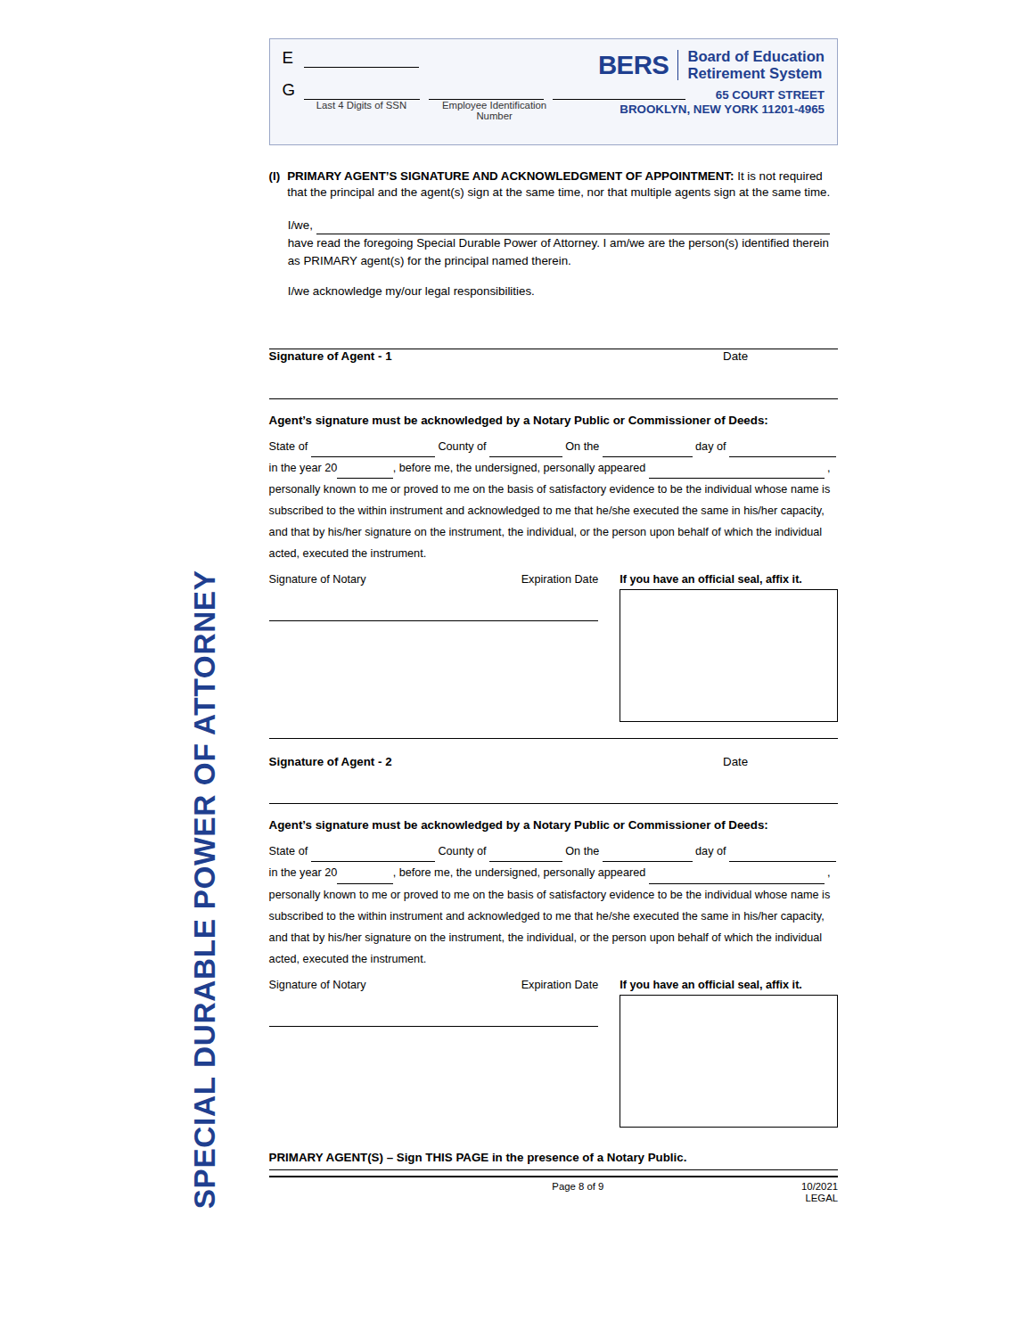SPECIAL DURABLE POWER OF ATTORNEY
E
G
Last 4 Digits of SSN
Employee Identification Number
BERS
Board of Education
Retirement System
65 COURT STREET
BROOKLYN, NEW YORK 11201-4965
(I)
PRIMARY AGENT’S SIGNATURE AND ACKNOWLEDGMENT OF APPOINTMENT: It is not required that the principal and the agent(s) sign at the same time, nor that multiple agents sign at the same time.
I/we,
have read the foregoing Special Durable Power of Attorney. I am/we are the person(s) identified therein as PRIMARY agent(s) for the principal named therein.
I/we acknowledge my/our legal responsibilities.
Signature of Agent - 1
Date
Agent’s signature must be acknowledged by a Notary Public or Commissioner of Deeds:
State of County of On the day of in the year 20 , before me, the undersigned, personally appeared , personally known to me or proved to me on the basis of satisfactory evidence to be the individual whose name is subscribed to the within instrument and acknowledged to me that he/she executed the same in his/her capacity, and that by his/her signature on the instrument, the individual, or the person upon behalf of which the individual acted, executed the instrument.
Signature of Notary
Expiration Date
If you have an official seal, affix it.
Signature of Agent - 2
Date
Agent’s signature must be acknowledged by a Notary Public or Commissioner of Deeds:
State of County of On the day of in the year 20 , before me, the undersigned, personally appeared , personally known to me or proved to me on the basis of satisfactory evidence to be the individual whose name is subscribed to the within instrument and acknowledged to me that he/she executed the same in his/her capacity, and that by his/her signature on the instrument, the individual, or the person upon behalf of which the individual acted, executed the instrument.
Signature of Notary
Expiration Date
If you have an official seal, affix it.
PRIMARY AGENT(S) – Sign THIS PAGE in the presence of a Notary Public.
Page 8 of 9
10/2021
LEGAL